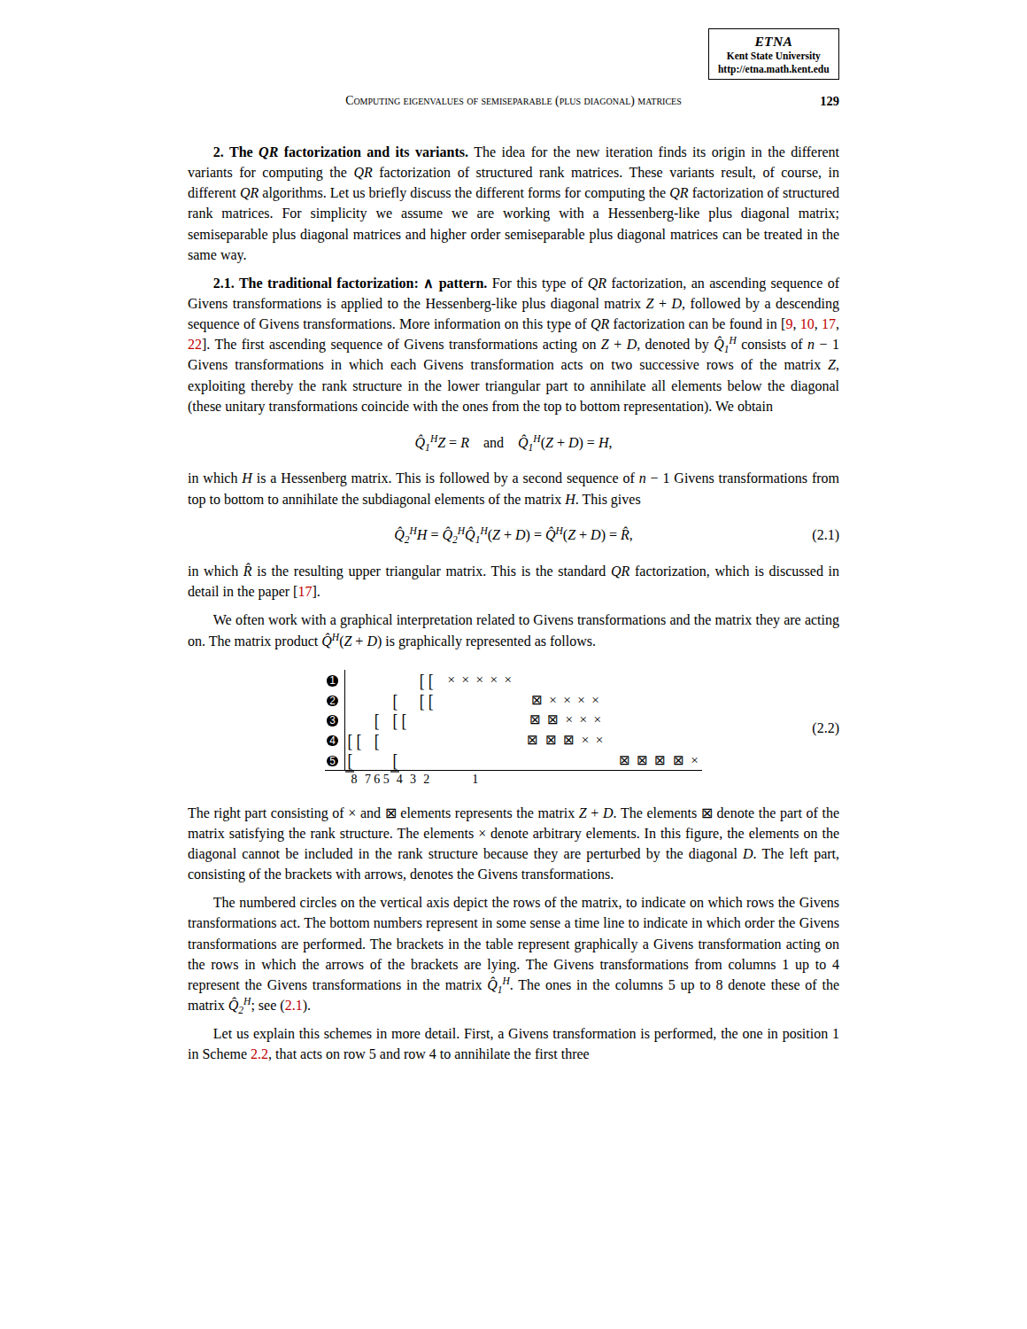ETNA
Kent State University
http://etna.math.kent.edu
Computing eigenvalues of semiseparable (plus diagonal) matrices 129
2. The QR factorization and its variants. The idea for the new iteration finds its origin in the different variants for computing the QR factorization of structured rank matrices. These variants result, of course, in different QR algorithms. Let us briefly discuss the different forms for computing the QR factorization of structured rank matrices. For simplicity we assume we are working with a Hessenberg-like plus diagonal matrix; semiseparable plus diagonal matrices and higher order semiseparable plus diagonal matrices can be treated in the same way.
2.1. The traditional factorization: ∧ pattern. For this type of QR factorization, an ascending sequence of Givens transformations is applied to the Hessenberg-like plus diagonal matrix Z + D, followed by a descending sequence of Givens transformations. More information on this type of QR factorization can be found in [9, 10, 17, 22]. The first ascending sequence of Givens transformations acting on Z + D, denoted by Q̂1H consists of n − 1 Givens transformations in which each Givens transformation acts on two successive rows of the matrix Z, exploiting thereby the rank structure in the lower triangular part to annihilate all elements below the diagonal (these unitary transformations coincide with the ones from the top to bottom representation). We obtain
Q̂1HZ = R and Q̂1H(Z + D) = H,
in which H is a Hessenberg matrix. This is followed by a second sequence of n − 1 Givens transformations from top to bottom to annihilate the subdiagonal elements of the matrix H. This gives
Q̂2HH = Q̂2HQ̂1H(Z + D) = Q̂H(Z + D) = R̂, (2.1)
in which R̂ is the resulting upper triangular matrix. This is the standard QR factorization, which is discussed in detail in the paper [17].
We often work with a graphical interpretation related to Givens transformations and the matrix they are acting on. The matrix product Q̂H(Z + D) is graphically represented as follows.
| 1 | | | | | | | [ | [ | × × × × × |
| 2 | | | | | [ | | [ | [ | | ⊠ × × × × |
| 3 | | | [ | | [ | [ | | | | ⊠ ⊠ × × × |
| 4 | [ | [ | | [ | | | | | | ⊠ ⊠ ⊠ × × |
| 5 | [ | | | | [ | | | | | ⊠ ⊠ ⊠ ⊠ × |
| | 8 | 7 | 6 | 5 | 4 | 3 | 2 | 1 | | |
(2.2)
The right part consisting of × and ⊠ elements represents the matrix Z + D. The elements ⊠ denote the part of the matrix satisfying the rank structure. The elements × denote arbitrary elements. In this figure, the elements on the diagonal cannot be included in the rank structure because they are perturbed by the diagonal D. The left part, consisting of the brackets with arrows, denotes the Givens transformations.
The numbered circles on the vertical axis depict the rows of the matrix, to indicate on which rows the Givens transformations act. The bottom numbers represent in some sense a time line to indicate in which order the Givens transformations are performed. The brackets in the table represent graphically a Givens transformation acting on the rows in which the arrows of the brackets are lying. The Givens transformations from columns 1 up to 4 represent the Givens transformations in the matrix Q̂1H. The ones in the columns 5 up to 8 denote these of the matrix Q̂2H; see (2.1).
Let us explain this schemes in more detail. First, a Givens transformation is performed, the one in position 1 in Scheme 2.2, that acts on row 5 and row 4 to annihilate the first three